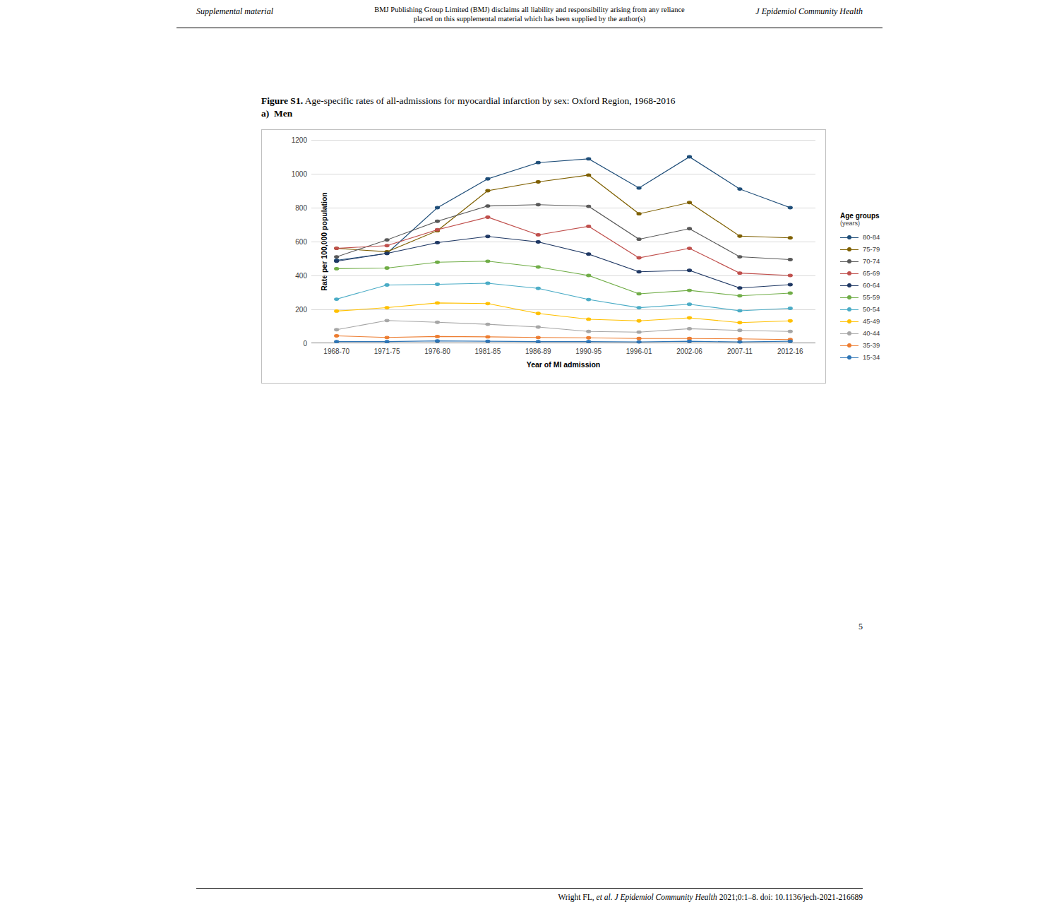Supplemental material
BMJ Publishing Group Limited (BMJ) disclaims all liability and responsibility arising from any reliance
placed on this supplemental material which has been supplied by the author(s)
J Epidemiol Community Health
Figure S1. Age-specific rates of all-admissions for myocardial infarction by sex: Oxford Region, 1968-2016
a) Men
Rate per 100,000 population
1200
1000
800
600
400
200
0
1968-70
1971-75
1976-80
1981-85
1986-89
1990-95
1996-01
2002-06
2007-11
2012-16
Year of MI admission
Age groups
(years)
80-84
75-79
70-74
65-69
60-64
55-59
50-54
45-49
40-44
35-39
15-34
5
Wright FL, et al. J Epidemiol Community Health 2021;0:1–8. doi: 10.1136/jech-2021-216689